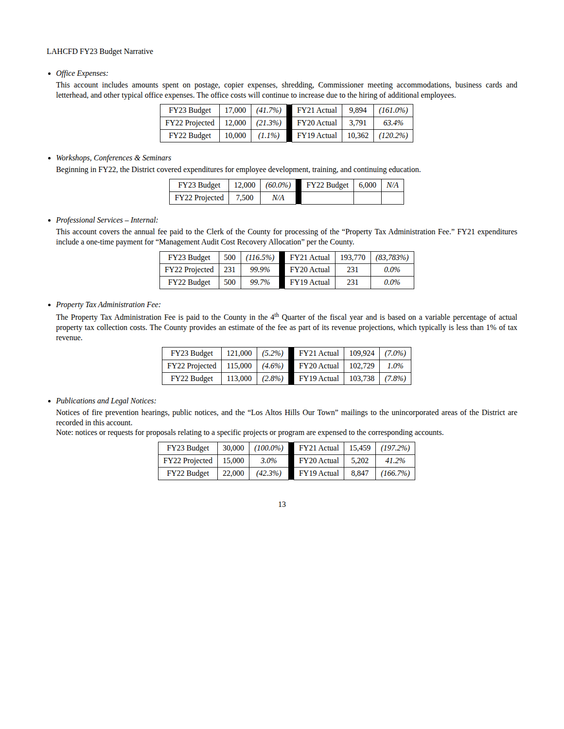LAHCFD FY23 Budget Narrative
Office Expenses:
This account includes amounts spent on postage, copier expenses, shredding, Commissioner meeting accommodations, business cards and letterhead, and other typical office expenses. The office costs will continue to increase due to the hiring of additional employees.
| FY23 Budget | 17,000 | (41.7%) | | FY21 Actual | 9,894 | (161.0%) |
| FY22 Projected | 12,000 | (21.3%) | | FY20 Actual | 3,791 | 63.4% |
| FY22 Budget | 10,000 | (1.1%) | | FY19 Actual | 10,362 | (120.2%) |
Workshops, Conferences & Seminars
Beginning in FY22, the District covered expenditures for employee development, training, and continuing education.
| FY23 Budget | 12,000 | (60.0%) | | FY22 Budget | 6,000 | N/A |
| FY22 Projected | 7,500 | N/A | | | | |
Professional Services – Internal:
This account covers the annual fee paid to the Clerk of the County for processing of the “Property Tax Administration Fee.” FY21 expenditures include a one-time payment for “Management Audit Cost Recovery Allocation” per the County.
| FY23 Budget | 500 | (116.5%) | | FY21 Actual | 193,770 | (83,783%) |
| FY22 Projected | 231 | 99.9% | | FY20 Actual | 231 | 0.0% |
| FY22 Budget | 500 | 99.7% | | FY19 Actual | 231 | 0.0% |
Property Tax Administration Fee:
The Property Tax Administration Fee is paid to the County in the 4th Quarter of the fiscal year and is based on a variable percentage of actual property tax collection costs. The County provides an estimate of the fee as part of its revenue projections, which typically is less than 1% of tax revenue.
| FY23 Budget | 121,000 | (5.2%) | | FY21 Actual | 109,924 | (7.0%) |
| FY22 Projected | 115,000 | (4.6%) | | FY20 Actual | 102,729 | 1.0% |
| FY22 Budget | 113,000 | (2.8%) | | FY19 Actual | 103,738 | (7.8%) |
Publications and Legal Notices:
Notices of fire prevention hearings, public notices, and the “Los Altos Hills Our Town” mailings to the unincorporated areas of the District are recorded in this account.
Note: notices or requests for proposals relating to a specific projects or program are expensed to the corresponding accounts.
| FY23 Budget | 30,000 | (100.0%) | | FY21 Actual | 15,459 | (197.2%) |
| FY22 Projected | 15,000 | 3.0% | | FY20 Actual | 5,202 | 41.2% |
| FY22 Budget | 22,000 | (42.3%) | | FY19 Actual | 8,847 | (166.7%) |
13